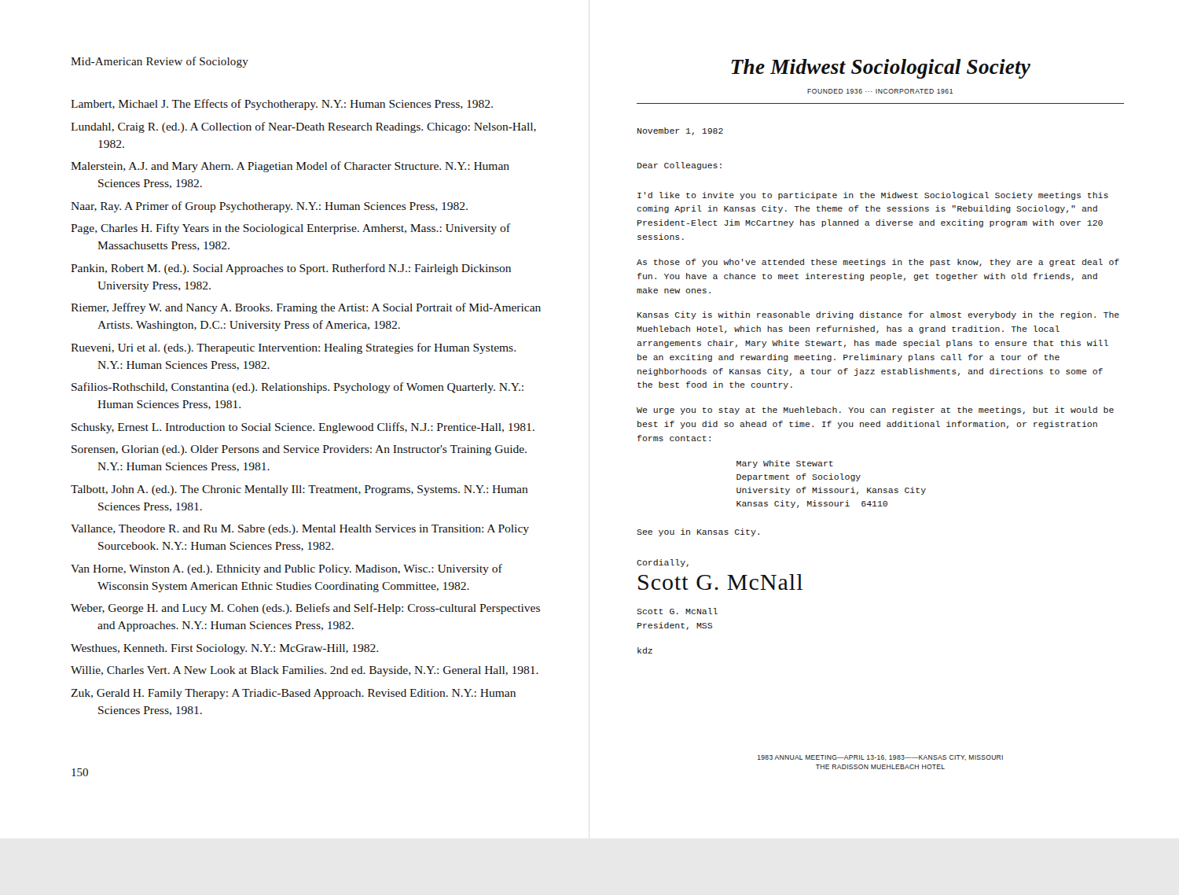Mid-American Review of Sociology
Lambert, Michael J. The Effects of Psychotherapy. N.Y.: Human Sciences Press, 1982.
Lundahl, Craig R. (ed.). A Collection of Near-Death Research Readings. Chicago: Nelson-Hall, 1982.
Malerstein, A.J. and Mary Ahern. A Piagetian Model of Character Structure. N.Y.: Human Sciences Press, 1982.
Naar, Ray. A Primer of Group Psychotherapy. N.Y.: Human Sciences Press, 1982.
Page, Charles H. Fifty Years in the Sociological Enterprise. Amherst, Mass.: University of Massachusetts Press, 1982.
Pankin, Robert M. (ed.). Social Approaches to Sport. Rutherford N.J.: Fairleigh Dickinson University Press, 1982.
Riemer, Jeffrey W. and Nancy A. Brooks. Framing the Artist: A Social Portrait of Mid-American Artists. Washington, D.C.: University Press of America, 1982.
Rueveni, Uri et al. (eds.). Therapeutic Intervention: Healing Strategies for Human Systems. N.Y.: Human Sciences Press, 1982.
Safilios-Rothschild, Constantina (ed.). Relationships. Psychology of Women Quarterly. N.Y.: Human Sciences Press, 1981.
Schusky, Ernest L. Introduction to Social Science. Englewood Cliffs, N.J.: Prentice-Hall, 1981.
Sorensen, Glorian (ed.). Older Persons and Service Providers: An Instructor's Training Guide. N.Y.: Human Sciences Press, 1981.
Talbott, John A. (ed.). The Chronic Mentally Ill: Treatment, Programs, Systems. N.Y.: Human Sciences Press, 1981.
Vallance, Theodore R. and Ru M. Sabre (eds.). Mental Health Services in Transition: A Policy Sourcebook. N.Y.: Human Sciences Press, 1982.
Van Horne, Winston A. (ed.). Ethnicity and Public Policy. Madison, Wisc.: University of Wisconsin System American Ethnic Studies Coordinating Committee, 1982.
Weber, George H. and Lucy M. Cohen (eds.). Beliefs and Self-Help: Cross-cultural Perspectives and Approaches. N.Y.: Human Sciences Press, 1982.
Westhues, Kenneth. First Sociology. N.Y.: McGraw-Hill, 1982.
Willie, Charles Vert. A New Look at Black Families. 2nd ed. Bayside, N.Y.: General Hall, 1981.
Zuk, Gerald H. Family Therapy: A Triadic-Based Approach. Revised Edition. N.Y.: Human Sciences Press, 1981.
150
The Midwest Sociological Society
FOUNDED 1936 ··· INCORPORATED 1961
November 1, 1982
Dear Colleagues:
I'd like to invite you to participate in the Midwest Sociological Society meetings this coming April in Kansas City. The theme of the sessions is "Rebuilding Sociology," and President-Elect Jim McCartney has planned a diverse and exciting program with over 120 sessions.
As those of you who've attended these meetings in the past know, they are a great deal of fun. You have a chance to meet interesting people, get together with old friends, and make new ones.
Kansas City is within reasonable driving distance for almost everybody in the region. The Muehlebach Hotel, which has been refurnished, has a grand tradition. The local arrangements chair, Mary White Stewart, has made special plans to ensure that this will be an exciting and rewarding meeting. Preliminary plans call for a tour of the neighborhoods of Kansas City, a tour of jazz establishments, and directions to some of the best food in the country.
We urge you to stay at the Muehlebach. You can register at the meetings, but it would be best if you did so ahead of time. If you need additional information, or registration forms contact:
Mary White Stewart
Department of Sociology
University of Missouri, Kansas City
Kansas City, Missouri 64110
See you in Kansas City.
Cordially,
Scott G. McNall
Scott G. McNall
President, MSS
kdz
1983 ANNUAL MEETING—APRIL 13-16, 1983——KANSAS CITY, MISSOURI
THE RADISSON MUEHLEBACH HOTEL